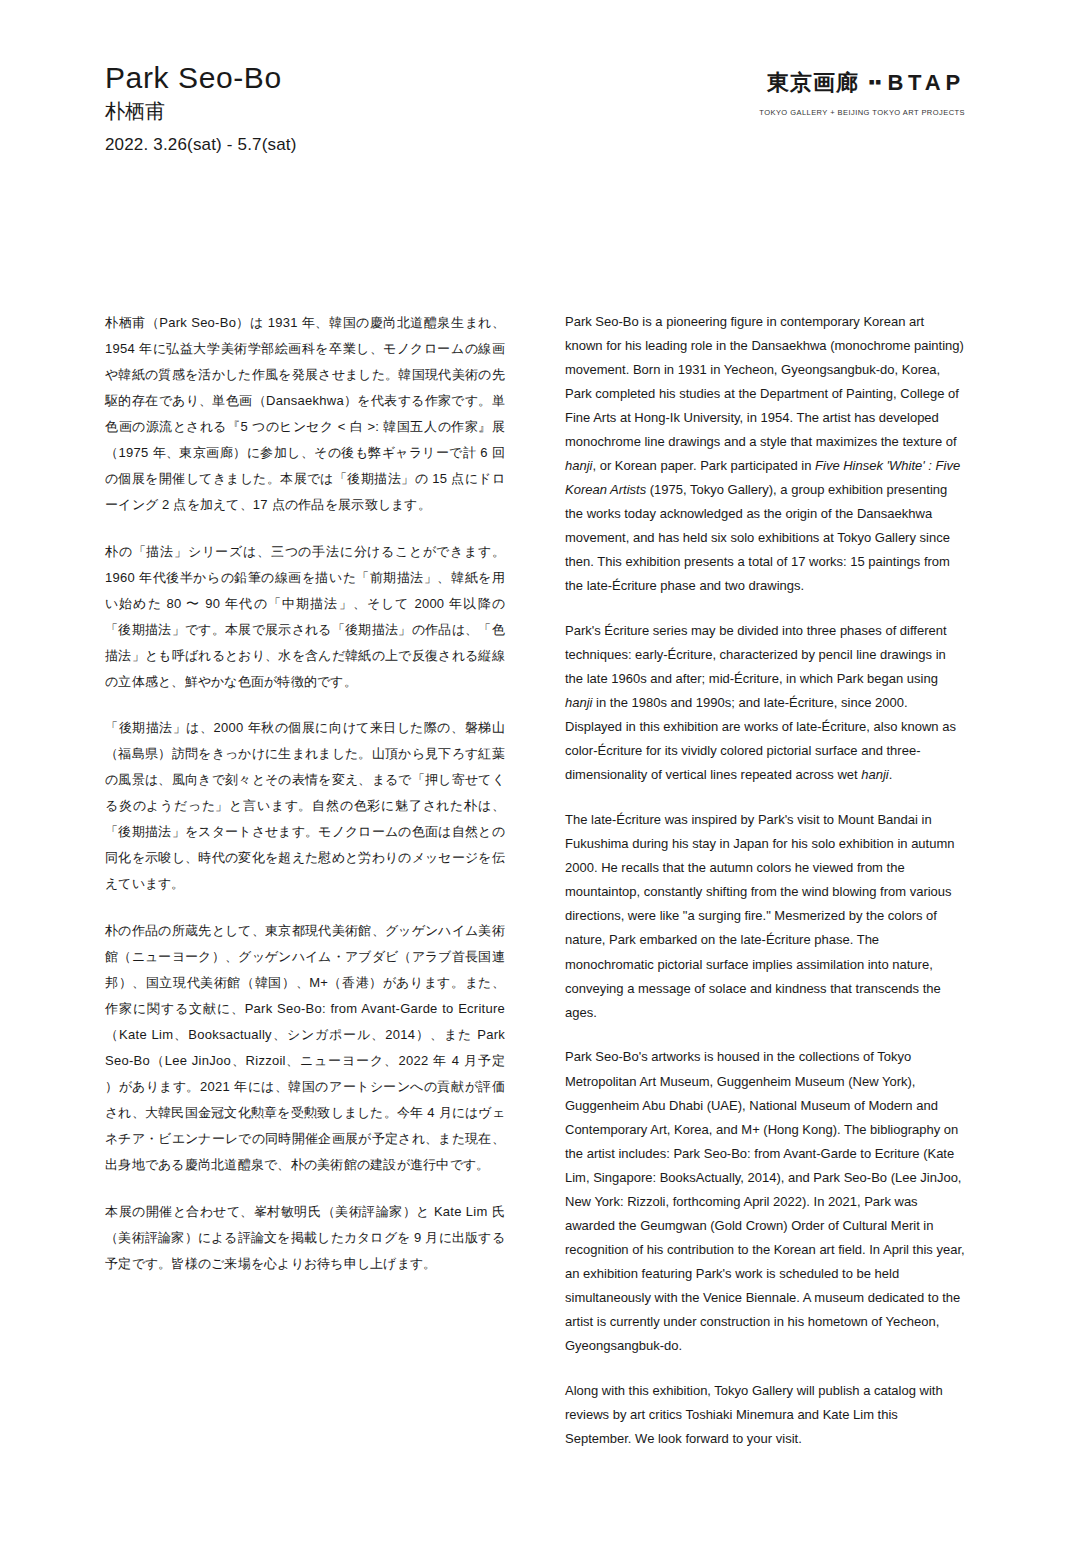Park Seo-Bo
朴栖甫
2022. 3.26(sat) - 5.7(sat)
東京画廊▪▪BTAP
TOKYO GALLERY + BEIJING TOKYO ART PROJECTS
朴栖甫（Park Seo-Bo）は 1931 年、韓国の慶尚北道醴泉生まれ、1954 年に弘益大学美術学部絵画科を卒業し、モノクロームの線画や韓紙の質感を活かした作風を発展させました。韓国現代美術の先駆的存在であり、単色画（Dansaekhwa）を代表する作家です。単色画の源流とされる『5 つのヒンセク < 白 >: 韓国五人の作家』展（1975 年、東京画廊）に参加し、その後も弊ギャラリーで計 6 回の個展を開催してきました。本展では「後期描法」の 15 点にドローイング 2 点を加えて、17 点の作品を展示致します。
朴の「描法」シリーズは、三つの手法に分けることができます。1960 年代後半からの鉛筆の線画を描いた「前期描法」、韓紙を用い始めた 80 〜 90 年代の「中期描法」、そして 2000 年以降の「後期描法」です。本展で展示される「後期描法」の作品は、「色描法」とも呼ばれるとおり、水を含んだ韓紙の上で反復される縦線の立体感と、鮮やかな色面が特徴的です。
「後期描法」は、2000 年秋の個展に向けて来日した際の、磐梯山（福島県）訪問をきっかけに生まれました。山頂から見下ろす紅葉の風景は、風向きで刻々とその表情を変え、まるで「押し寄せてくる炎のようだった」と言います。自然の色彩に魅了された朴は、「後期描法」をスタートさせます。モノクロームの色面は自然との同化を示唆し、時代の変化を超えた慰めと労わりのメッセージを伝えています。
朴の作品の所蔵先として、東京都現代美術館、グッゲンハイム美術館（ニューヨーク）、グッゲンハイム・アブダビ（アラブ首長国連邦）、国立現代美術館（韓国）、M+（香港）があります。また、作家に関する文献に、Park Seo-Bo: from Avant-Garde to Ecriture（Kate Lim、Booksactually、シンガポール、2014）、また Park Seo-Bo（Lee JinJoo、Rizzoil、ニューヨーク、2022 年 4 月予定 ）があります。2021 年には、韓国のアートシーンへの貢献が評価され、大韓民国金冠文化勲章を受勲致しました。今年 4 月にはヴェネチア・ビエンナーレでの同時開催企画展が予定され、また現在、出身地である慶尚北道醴泉で、朴の美術館の建設が進行中です。
本展の開催と合わせて、峯村敏明氏（美術評論家）と Kate Lim 氏（美術評論家）による評論文を掲載したカタログを 9 月に出版する予定です。皆様のご来場を心よりお待ち申し上げます。
Park Seo-Bo is a pioneering figure in contemporary Korean art known for his leading role in the Dansaekhwa (monochrome painting) movement. Born in 1931 in Yecheon, Gyeongsangbuk-do, Korea, Park completed his studies at the Department of Painting, College of Fine Arts at Hong-Ik University, in 1954. The artist has developed monochrome line drawings and a style that maximizes the texture of hanji, or Korean paper. Park participated in Five Hinsek 'White' : Five Korean Artists (1975, Tokyo Gallery), a group exhibition presenting the works today acknowledged as the origin of the Dansaekhwa movement, and has held six solo exhibitions at Tokyo Gallery since then. This exhibition presents a total of 17 works: 15 paintings from the late-Écriture phase and two drawings.
Park's Écriture series may be divided into three phases of different techniques: early-Écriture, characterized by pencil line drawings in the late 1960s and after; mid-Écriture, in which Park began using hanji in the 1980s and 1990s; and late-Écriture, since 2000. Displayed in this exhibition are works of late-Écriture, also known as color-Écriture for its vividly colored pictorial surface and three-dimensionality of vertical lines repeated across wet hanji.
The late-Écriture was inspired by Park's visit to Mount Bandai in Fukushima during his stay in Japan for his solo exhibition in autumn 2000. He recalls that the autumn colors he viewed from the mountaintop, constantly shifting from the wind blowing from various directions, were like "a surging fire." Mesmerized by the colors of nature, Park embarked on the late-Écriture phase. The monochromatic pictorial surface implies assimilation into nature, conveying a message of solace and kindness that transcends the ages.
Park Seo-Bo's artworks is housed in the collections of Tokyo Metropolitan Art Museum, Guggenheim Museum (New York), Guggenheim Abu Dhabi (UAE), National Museum of Modern and Contemporary Art, Korea, and M+ (Hong Kong). The bibliography on the artist includes: Park Seo-Bo: from Avant-Garde to Ecriture (Kate Lim, Singapore: BooksActually, 2014), and Park Seo-Bo (Lee JinJoo, New York: Rizzoli, forthcoming April 2022). In 2021, Park was awarded the Geumgwan (Gold Crown) Order of Cultural Merit in recognition of his contribution to the Korean art field. In April this year, an exhibition featuring Park's work is scheduled to be held simultaneously with the Venice Biennale. A museum dedicated to the artist is currently under construction in his hometown of Yecheon, Gyeongsangbuk-do.
Along with this exhibition, Tokyo Gallery will publish a catalog with reviews by art critics Toshiaki Minemura and Kate Lim this September. We look forward to your visit.